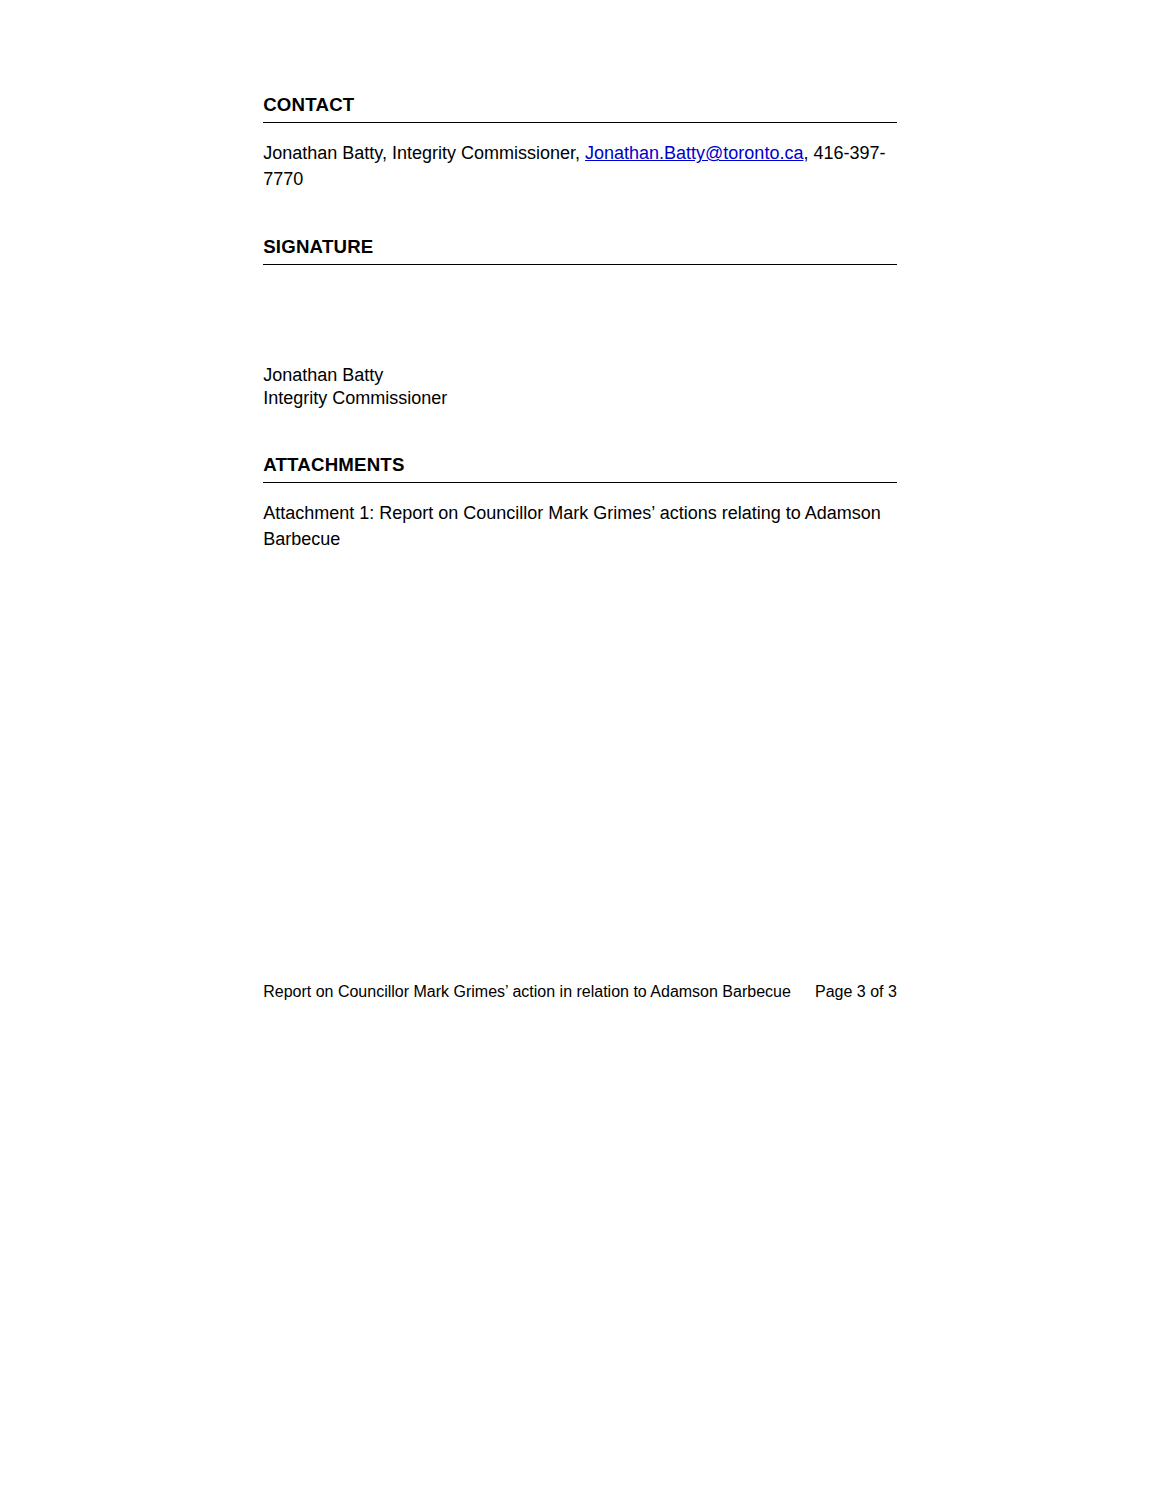CONTACT
Jonathan Batty, Integrity Commissioner, Jonathan.Batty@toronto.ca, 416-397-7770
SIGNATURE
Jonathan Batty
Integrity Commissioner
ATTACHMENTS
Attachment 1: Report on Councillor Mark Grimes’ actions relating to Adamson Barbecue
Report on Councillor Mark Grimes’ action in relation to Adamson Barbecue Page 3 of 3